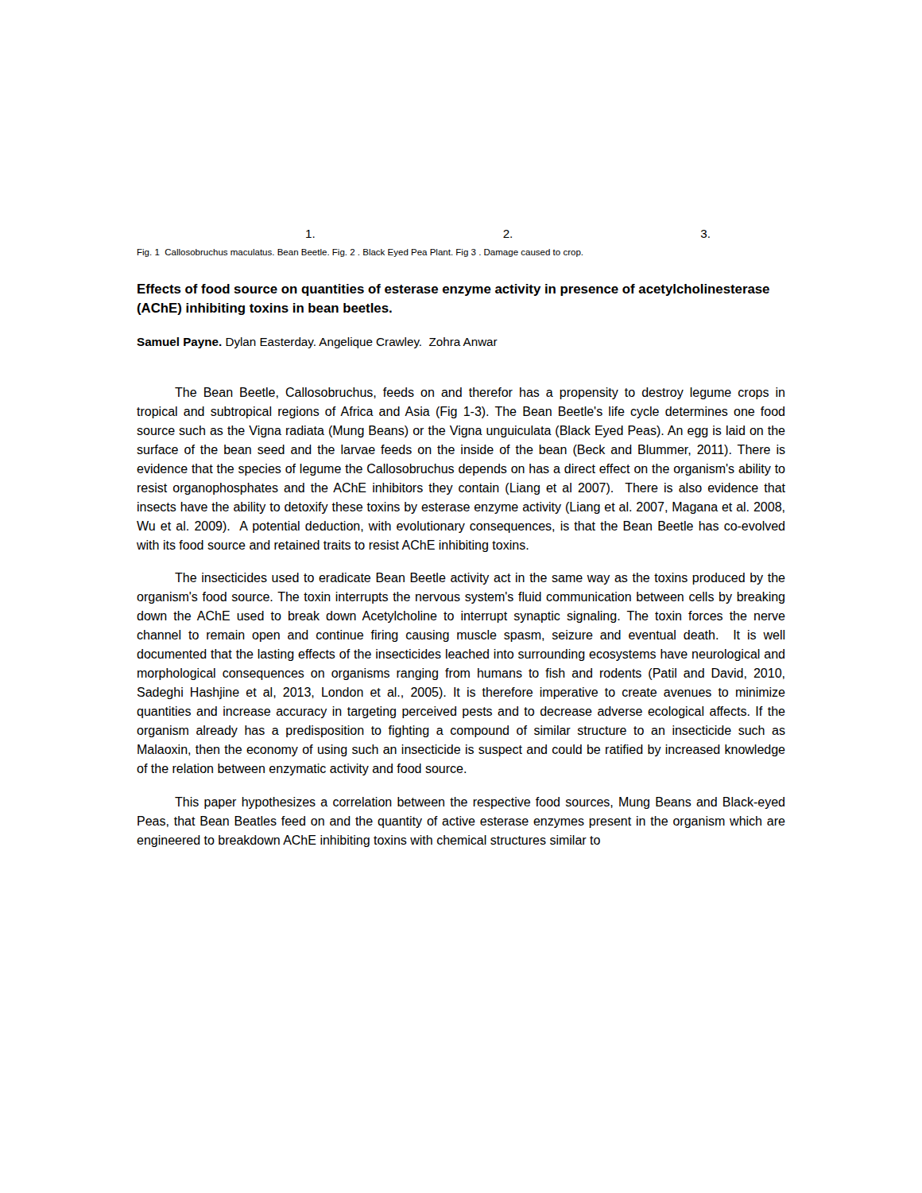1.
2.
3.
Fig. 1 Callosobruchus maculatus. Bean Beetle. Fig. 2 . Black Eyed Pea Plant. Fig 3 . Damage caused to crop.
Effects of food source on quantities of esterase enzyme activity in presence of acetylcholinesterase (AChE) inhibiting toxins in bean beetles.
Samuel Payne. Dylan Easterday. Angelique Crawley. Zohra Anwar
The Bean Beetle, Callosobruchus, feeds on and therefor has a propensity to destroy legume crops in tropical and subtropical regions of Africa and Asia (Fig 1-3). The Bean Beetle's life cycle determines one food source such as the Vigna radiata (Mung Beans) or the Vigna unguiculata (Black Eyed Peas). An egg is laid on the surface of the bean seed and the larvae feeds on the inside of the bean (Beck and Blummer, 2011). There is evidence that the species of legume the Callosobruchus depends on has a direct effect on the organism's ability to resist organophosphates and the AChE inhibitors they contain (Liang et al 2007). There is also evidence that insects have the ability to detoxify these toxins by esterase enzyme activity (Liang et al. 2007, Magana et al. 2008, Wu et al. 2009). A potential deduction, with evolutionary consequences, is that the Bean Beetle has co-evolved with its food source and retained traits to resist AChE inhibiting toxins.
The insecticides used to eradicate Bean Beetle activity act in the same way as the toxins produced by the organism's food source. The toxin interrupts the nervous system's fluid communication between cells by breaking down the AChE used to break down Acetylcholine to interrupt synaptic signaling. The toxin forces the nerve channel to remain open and continue firing causing muscle spasm, seizure and eventual death. It is well documented that the lasting effects of the insecticides leached into surrounding ecosystems have neurological and morphological consequences on organisms ranging from humans to fish and rodents (Patil and David, 2010, Sadeghi Hashjine et al, 2013, London et al., 2005). It is therefore imperative to create avenues to minimize quantities and increase accuracy in targeting perceived pests and to decrease adverse ecological affects. If the organism already has a predisposition to fighting a compound of similar structure to an insecticide such as Malaoxin, then the economy of using such an insecticide is suspect and could be ratified by increased knowledge of the relation between enzymatic activity and food source.
This paper hypothesizes a correlation between the respective food sources, Mung Beans and Black-eyed Peas, that Bean Beatles feed on and the quantity of active esterase enzymes present in the organism which are engineered to breakdown AChE inhibiting toxins with chemical structures similar to